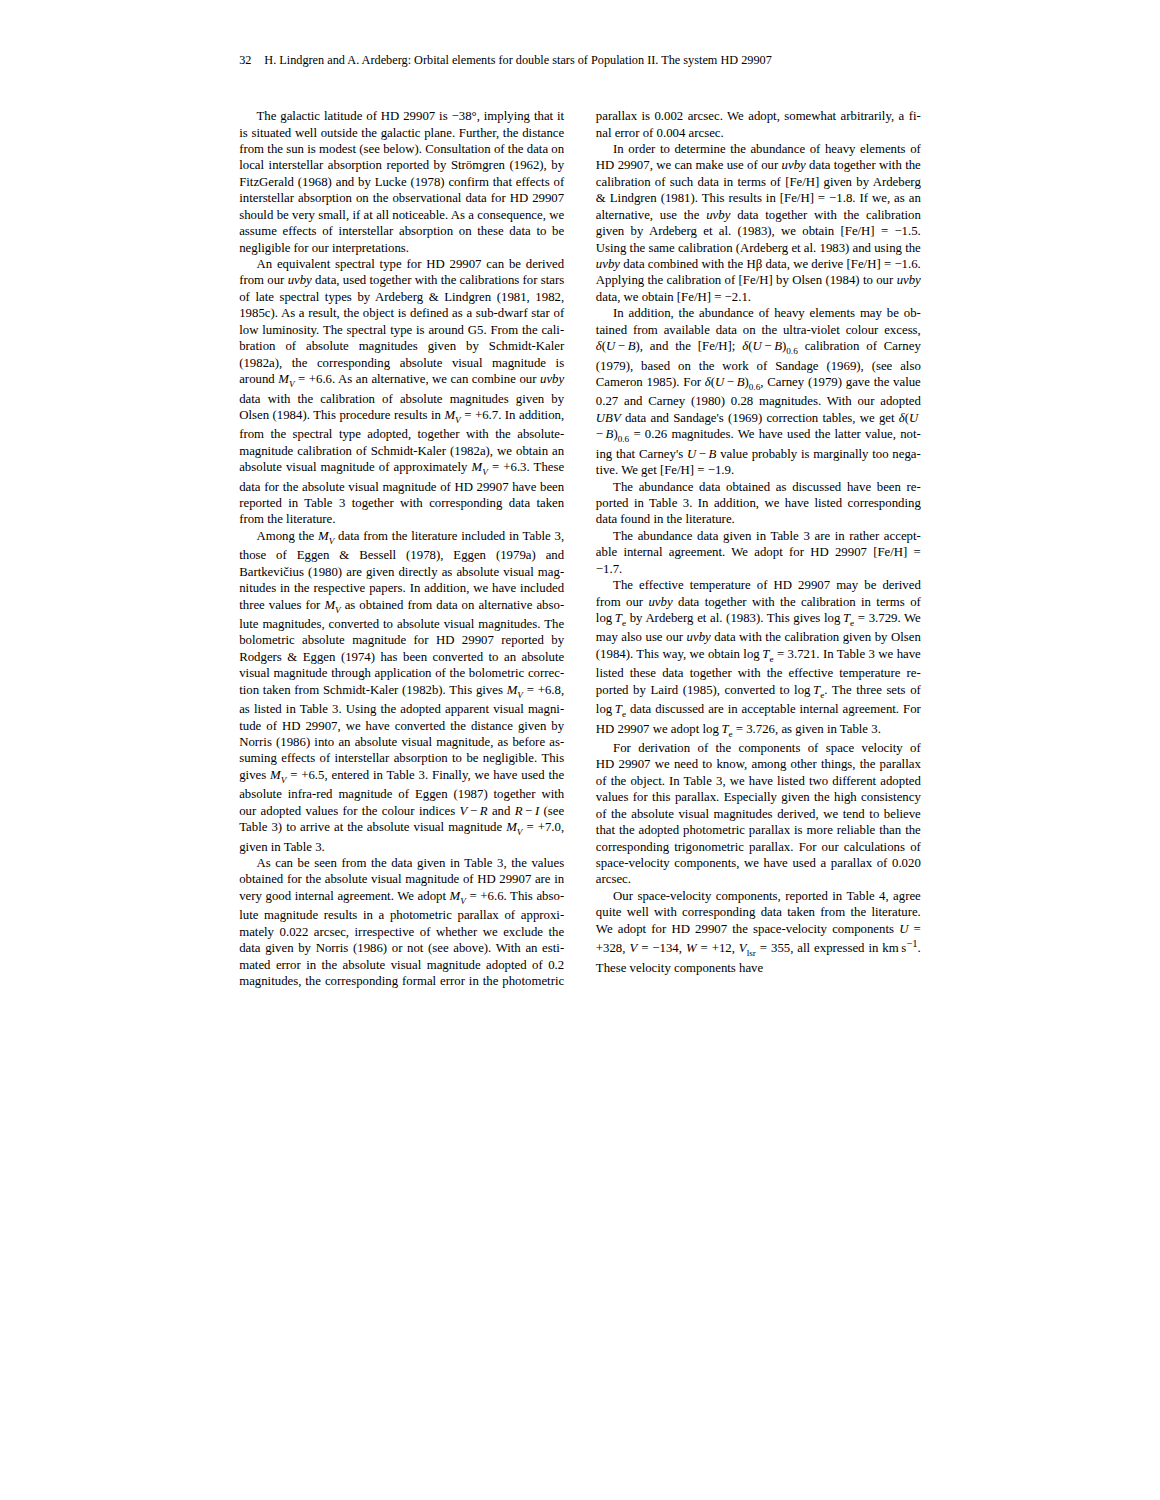32 H. Lindgren and A. Ardeberg: Orbital elements for double stars of Population II. The system HD 29907
The galactic latitude of HD 29907 is −38°, implying that it is situated well outside the galactic plane. Further, the distance from the sun is modest (see below). Consultation of the data on local interstellar absorption reported by Strömgren (1962), by FitzGerald (1968) and by Lucke (1978) confirm that effects of interstellar absorption on the observational data for HD 29907 should be very small, if at all noticeable. As a consequence, we assume effects of interstellar absorption on these data to be negligible for our interpretations.
An equivalent spectral type for HD 29907 can be derived from our uvby data, used together with the calibrations for stars of late spectral types by Ardeberg & Lindgren (1981, 1982, 1985c). As a result, the object is defined as a sub-dwarf star of low luminosity. The spectral type is around G5. From the calibration of absolute magnitudes given by Schmidt-Kaler (1982a), the corresponding absolute visual magnitude is around MV = +6.6. As an alternative, we can combine our uvby data with the calibration of absolute magnitudes given by Olsen (1984). This procedure results in MV = +6.7. In addition, from the spectral type adopted, together with the absolute-magnitude calibration of Schmidt-Kaler (1982a), we obtain an absolute visual magnitude of approximately MV = +6.3. These data for the absolute visual magnitude of HD 29907 have been reported in Table 3 together with corresponding data taken from the literature.
Among the MV data from the literature included in Table 3, those of Eggen & Bessell (1978), Eggen (1979a) and Bartkevičius (1980) are given directly as absolute visual magnitudes in the respective papers. In addition, we have included three values for MV as obtained from data on alternative absolute magnitudes, converted to absolute visual magnitudes. The bolometric absolute magnitude for HD 29907 reported by Rodgers & Eggen (1974) has been converted to an absolute visual magnitude through application of the bolometric correction taken from Schmidt-Kaler (1982b). This gives MV = +6.8, as listed in Table 3. Using the adopted apparent visual magnitude of HD 29907, we have converted the distance given by Norris (1986) into an absolute visual magnitude, as before assuming effects of interstellar absorption to be negligible. This gives MV = +6.5, entered in Table 3. Finally, we have used the absolute infra-red magnitude of Eggen (1987) together with our adopted values for the colour indices V − R and R − I (see Table 3) to arrive at the absolute visual magnitude MV = +7.0, given in Table 3.
As can be seen from the data given in Table 3, the values obtained for the absolute visual magnitude of HD 29907 are in very good internal agreement. We adopt MV = +6.6. This absolute magnitude results in a photometric parallax of approximately 0.022 arcsec, irrespective of whether we exclude the data given by Norris (1986) or not (see above). With an estimated error in the absolute visual magnitude adopted of 0.2 magnitudes, the corresponding formal error in the photometric parallax is 0.002 arcsec. We adopt, somewhat arbitrarily, a final error of 0.004 arcsec.
In order to determine the abundance of heavy elements of HD 29907, we can make use of our uvby data together with the calibration of such data in terms of [Fe/H] given by Ardeberg & Lindgren (1981). This results in [Fe/H] = −1.8. If we, as an alternative, use the uvby data together with the calibration given by Ardeberg et al. (1983), we obtain [Fe/H] = −1.5. Using the same calibration (Ardeberg et al. 1983) and using the uvby data combined with the Hβ data, we derive [Fe/H] = −1.6. Applying the calibration of [Fe/H] by Olsen (1984) to our uvby data, we obtain [Fe/H] = −2.1.
In addition, the abundance of heavy elements may be obtained from available data on the ultra-violet colour excess, δ(U − B), and the [Fe/H]; δ(U − B)0.6 calibration of Carney (1979), based on the work of Sandage (1969), (see also Cameron 1985). For δ(U − B)0.6, Carney (1979) gave the value 0.27 and Carney (1980) 0.28 magnitudes. With our adopted UBV data and Sandage's (1969) correction tables, we get δ(U − B)0.6 = 0.26 magnitudes. We have used the latter value, noting that Carney's U − B value probably is marginally too negative. We get [Fe/H] = −1.9.
The abundance data obtained as discussed have been reported in Table 3. In addition, we have listed corresponding data found in the literature.
The abundance data given in Table 3 are in rather acceptable internal agreement. We adopt for HD 29907 [Fe/H] = −1.7.
The effective temperature of HD 29907 may be derived from our uvby data together with the calibration in terms of log Te by Ardeberg et al. (1983). This gives log Te = 3.729. We may also use our uvby data with the calibration given by Olsen (1984). This way, we obtain log Te = 3.721. In Table 3 we have listed these data together with the effective temperature reported by Laird (1985), converted to log Te. The three sets of log Te data discussed are in acceptable internal agreement. For HD 29907 we adopt log Te = 3.726, as given in Table 3.
For derivation of the components of space velocity of HD 29907 we need to know, among other things, the parallax of the object. In Table 3, we have listed two different adopted values for this parallax. Especially given the high consistency of the absolute visual magnitudes derived, we tend to believe that the adopted photometric parallax is more reliable than the corresponding trigonometric parallax. For our calculations of space-velocity components, we have used a parallax of 0.020 arcsec.
Our space-velocity components, reported in Table 4, agree quite well with corresponding data taken from the literature. We adopt for HD 29907 the space-velocity components U = +328, V = −134, W = +12, Vlsr = 355, all expressed in km s−1. These velocity components have